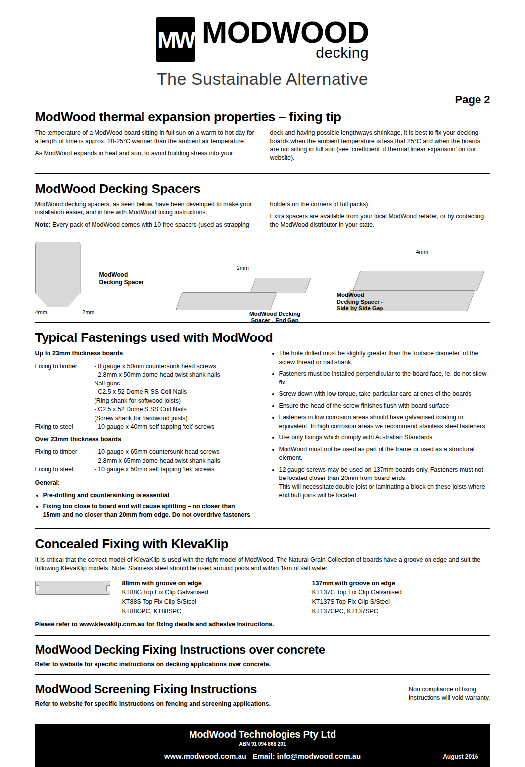MW
MODWOOD
decking
The Sustainable Alternative
Page 2
ModWood thermal expansion properties – fixing tip
The temperature of a ModWood board sitting in full sun on a warm to hot day for a length of time is approx. 20-25°C warmer than the ambient air temperature.
As ModWood expands in heat and sun, to avoid building stress into your
deck and having possible lengthways shrinkage, it is best to fix your decking boards when the ambient temperature is less that 25°C and when the boards are not sitting in full sun (see ‘coefficient of thermal linear expansion’ on our website).
ModWood Decking Spacers
ModWood decking spacers, as seen below, have been developed to make your installation easier, and in line with ModWood fixing instructions.
Note: Every pack of ModWood comes with 10 free spacers (used as strapping
holders on the corners of full packs).
Extra spacers are available from your local ModWood retailer, or by contacting the ModWood distributor in your state.
4mm 2mm
ModWood
Decking Spacer
2mm
ModWood Decking
Spacer - End Gap
4mm
ModWood
Decking Spacer -
Side by Side Gap
Typical Fastenings used with ModWood
Up to 23mm thickness boards
Fixing to timber
- 8 gauge x 50mm countersunk head screws
- 2.8mm x 50mm dome head twist shank nails
Nail guns
- C2.5 x 52 Dome R SS Coil Nails
(Ring shank for softwood joists)
- C2.5 x 52 Dome S SS Coil Nails
(Screw shank for hardwood joists)
Fixing to steel
- 10 gauge x 40mm self tapping ‘tek’ screws
Over 23mm thickness boards
Fixing to timber
- 10 gauge x 65mm countersunk head screws
- 2.8mm x 65mm dome head twist shank nails
Fixing to steel
- 10 gauge x 50mm self tapping ‘tek’ screws
General:
Pre-drilling and countersinking is essential
Fixing too close to board end will cause splitting – no closer than 15mm and no closer than 20mm from edge. Do not overdrive fasteners
The hole drilled must be slightly greater than the ‘outside diameter’ of the screw thread or nail shank.
Fasteners must be installed perpendicular to the board face, ie. do not skew fix
Screw down with low torque, take particular care at ends of the boards
Ensure the head of the screw finishes flush with board surface
Fasteners in low corrosion areas should have galvanised coating or equivalent. In high corrosion areas we recommend stainless steel fasteners
Use only fixings which comply with Australian Standards
ModWood must not be used as part of the frame or used as a structural element.
12 gauge screws may be used on 137mm boards only. Fasteners must not be located closer than 20mm from board ends.
This will necessitate double joist or laminating a block on these joists where end butt joins will be located
Concealed Fixing with KlevaKlip
It is critical that the correct model of KlevaKlip is used with the right model of ModWood. The Natural Grain Collection of boards have a groove on edge and suit the following KlevaKlip models. Note: Stainless steel should be used around pools and within 1km of salt water.
88mm with groove on edge
KT88G Top Fix Clip Galvanised
KT88S Top Fix Clip S/Steel
KT88GPC, KT88SPC
137mm with groove on edge
KT137G Top Fix Clip Galvanised
KT137S Top Fix Clip S/Steel
KT137GPC, KT137SPC
Please refer to www.klevaklip.com.au for fixing details and adhesive instructions.
ModWood Decking Fixing Instructions over concrete
Refer to website for specific instructions on decking applications over concrete.
ModWood Screening Fixing Instructions
Refer to website for specific instructions on fencing and screening applications.
Non compliance of fixing
instructions will void warranty.
ModWood Technologies Pty Ltd
ABN 91 094 868 201
www.modwood.com.au Email: info@modwood.com.au
August 2016